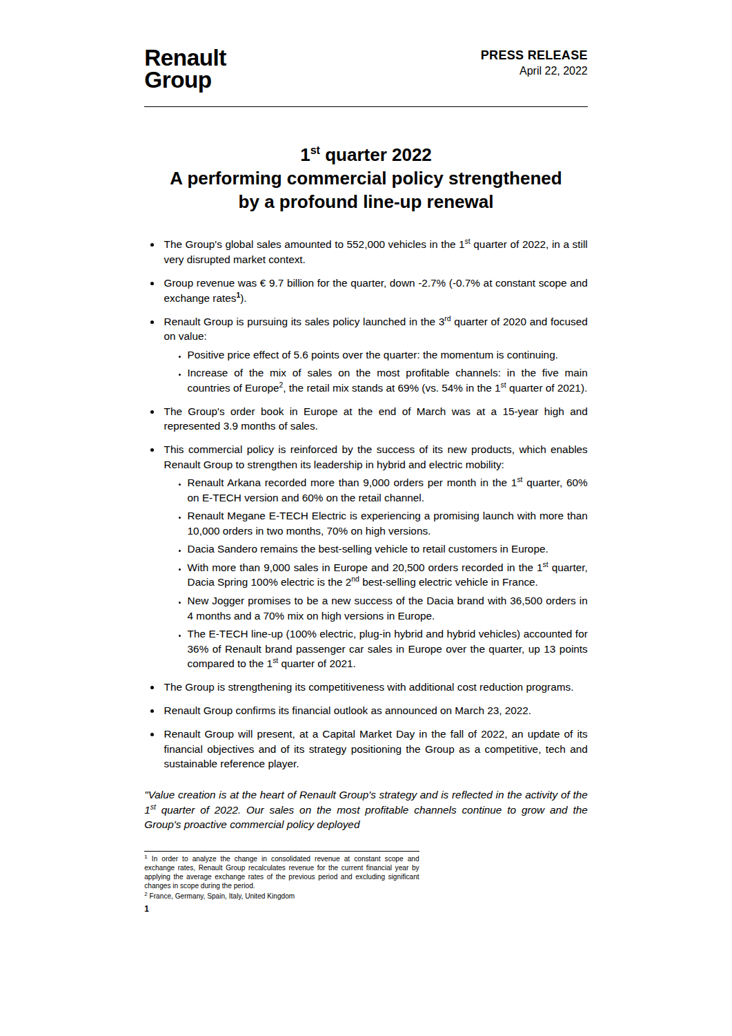Renault
Group
PRESS RELEASE
April 22, 2022
1st quarter 2022
A performing commercial policy strengthened
by a profound line-up renewal
The Group's global sales amounted to 552,000 vehicles in the 1st quarter of 2022, in a still very disrupted market context.
Group revenue was € 9.7 billion for the quarter, down -2.7% (-0.7% at constant scope and exchange rates1).
Renault Group is pursuing its sales policy launched in the 3rd quarter of 2020 and focused on value:
Positive price effect of 5.6 points over the quarter: the momentum is continuing.
Increase of the mix of sales on the most profitable channels: in the five main countries of Europe2, the retail mix stands at 69% (vs. 54% in the 1st quarter of 2021).
The Group's order book in Europe at the end of March was at a 15-year high and represented 3.9 months of sales.
This commercial policy is reinforced by the success of its new products, which enables Renault Group to strengthen its leadership in hybrid and electric mobility:
Renault Arkana recorded more than 9,000 orders per month in the 1st quarter, 60% on E-TECH version and 60% on the retail channel.
Renault Megane E-TECH Electric is experiencing a promising launch with more than 10,000 orders in two months, 70% on high versions.
Dacia Sandero remains the best-selling vehicle to retail customers in Europe.
With more than 9,000 sales in Europe and 20,500 orders recorded in the 1st quarter, Dacia Spring 100% electric is the 2nd best-selling electric vehicle in France.
New Jogger promises to be a new success of the Dacia brand with 36,500 orders in 4 months and a 70% mix on high versions in Europe.
The E-TECH line-up (100% electric, plug-in hybrid and hybrid vehicles) accounted for 36% of Renault brand passenger car sales in Europe over the quarter, up 13 points compared to the 1st quarter of 2021.
The Group is strengthening its competitiveness with additional cost reduction programs.
Renault Group confirms its financial outlook as announced on March 23, 2022.
Renault Group will present, at a Capital Market Day in the fall of 2022, an update of its financial objectives and of its strategy positioning the Group as a competitive, tech and sustainable reference player.
"Value creation is at the heart of Renault Group's strategy and is reflected in the activity of the 1st quarter of 2022. Our sales on the most profitable channels continue to grow and the Group's proactive commercial policy deployed
1 In order to analyze the change in consolidated revenue at constant scope and exchange rates, Renault Group recalculates revenue for the current financial year by applying the average exchange rates of the previous period and excluding significant changes in scope during the period.
2 France, Germany, Spain, Italy, United Kingdom
1